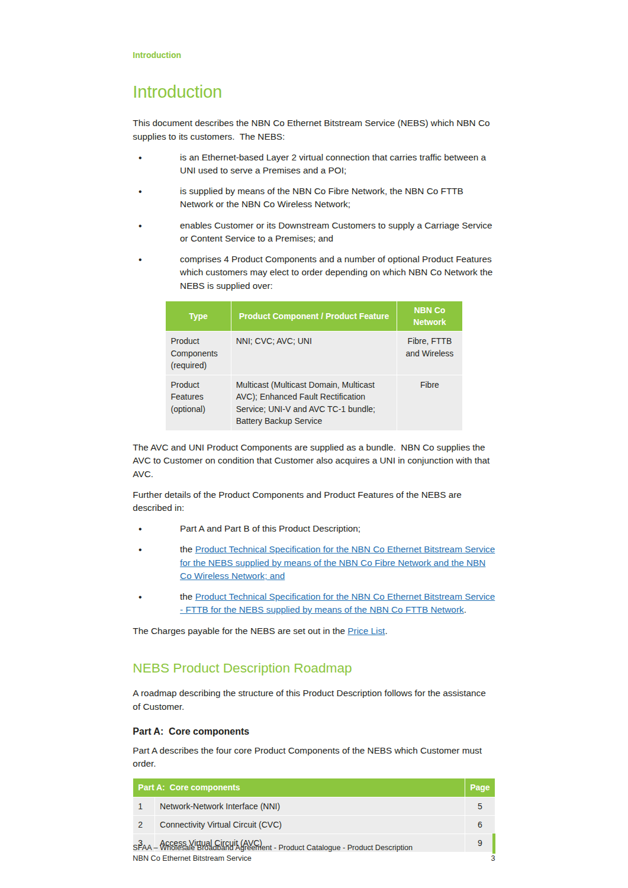Introduction
Introduction
This document describes the NBN Co Ethernet Bitstream Service (NEBS) which NBN Co supplies to its customers. The NEBS:
is an Ethernet-based Layer 2 virtual connection that carries traffic between a UNI used to serve a Premises and a POI;
is supplied by means of the NBN Co Fibre Network, the NBN Co FTTB Network or the NBN Co Wireless Network;
enables Customer or its Downstream Customers to supply a Carriage Service or Content Service to a Premises; and
comprises 4 Product Components and a number of optional Product Features which customers may elect to order depending on which NBN Co Network the NEBS is supplied over:
| Type | Product Component / Product Feature | NBN Co Network |
| --- | --- | --- |
| Product Components (required) | NNI; CVC; AVC; UNI | Fibre, FTTB and Wireless |
| Product Features (optional) | Multicast (Multicast Domain, Multicast AVC); Enhanced Fault Rectification Service; UNI-V and AVC TC-1 bundle; Battery Backup Service | Fibre |
The AVC and UNI Product Components are supplied as a bundle. NBN Co supplies the AVC to Customer on condition that Customer also acquires a UNI in conjunction with that AVC.
Further details of the Product Components and Product Features of the NEBS are described in:
Part A and Part B of this Product Description;
the Product Technical Specification for the NBN Co Ethernet Bitstream Service for the NEBS supplied by means of the NBN Co Fibre Network and the NBN Co Wireless Network; and
the Product Technical Specification for the NBN Co Ethernet Bitstream Service - FTTB for the NEBS supplied by means of the NBN Co FTTB Network.
The Charges payable for the NEBS are set out in the Price List.
NEBS Product Description Roadmap
A roadmap describing the structure of this Product Description follows for the assistance of Customer.
Part A: Core components
Part A describes the four core Product Components of the NEBS which Customer must order.
| Part A: Core components | Page |
| --- | --- |
| 1 | Network-Network Interface (NNI) | 5 |
| 2 | Connectivity Virtual Circuit (CVC) | 6 |
| 3 | Access Virtual Circuit (AVC) | 9 |
SFAA – Wholesale Broadband Agreement - Product Catalogue - Product Description NBN Co Ethernet Bitstream Service 3